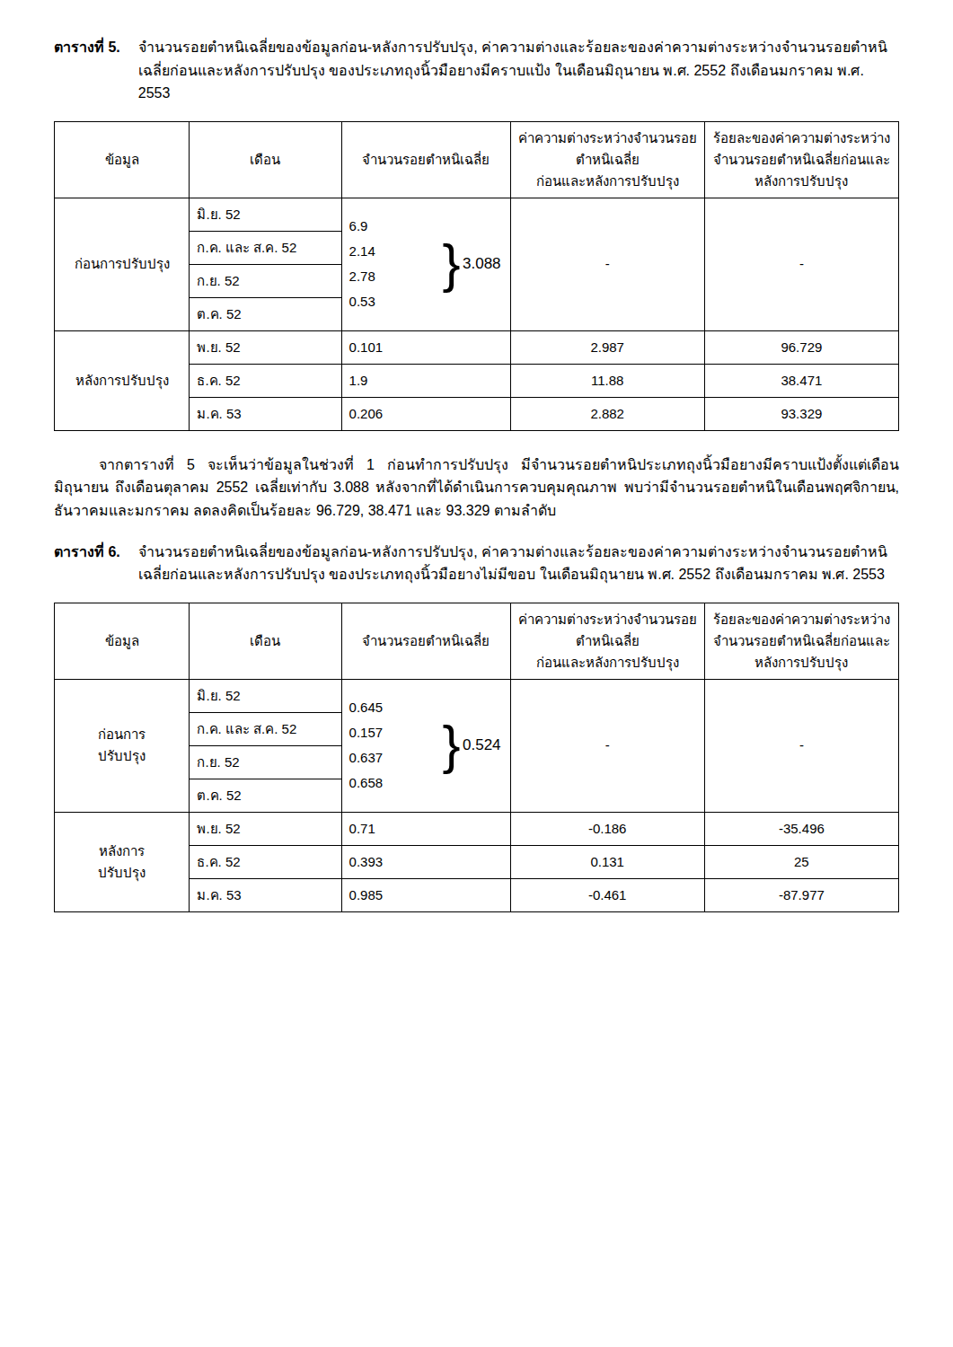ตารางที่ 5. จำนวนรอยตำหนิเฉลี่ยของข้อมูลก่อน-หลังการปรับปรุง, ค่าความต่างและร้อยละของค่าความต่างระหว่างจำนวนรอยตำหนิเฉลี่ยก่อนและหลังการปรับปรุง ของประเภทถุงนิ้วมือยางมีคราบแป้ง ในเดือนมิถุนายน พ.ศ. 2552 ถึงเดือนมกราคม พ.ศ. 2553
| ข้อมูล | เดือน | จำนวนรอยตำหนิเฉลี่ย | ค่าความต่างระหว่างจำนวนรอยตำหนิเฉลี่ย ก่อนและหลังการปรับปรุง | ร้อยละของค่าความต่างระหว่างจำนวนรอยตำหนิเฉลี่ยก่อนและหลังการปรับปรุง |
| --- | --- | --- | --- | --- |
| ก่อนการปรับปรุง | มิ.ย. 52 | 6.9 2.14 2.78 0.53 } 3.088 | - | - |
| ก.ค. และ ส.ค. 52 |
| ก.ย. 52 |
| ต.ค. 52 |
| หลังการปรับปรุง | พ.ย. 52 | 0.101 | 2.987 | 96.729 |
| ธ.ค. 52 | 1.9 | 11.88 | 38.471 |
| ม.ค. 53 | 0.206 | 2.882 | 93.329 |
จากตารางที่ 5 จะเห็นว่าข้อมูลในช่วงที่ 1 ก่อนทำการปรับปรุง มีจำนวนรอยตำหนิประเภทถุงนิ้วมือยางมีคราบแป้งตั้งแต่เดือนมิถุนายน ถึงเดือนตุลาคม 2552 เฉลี่ยเท่ากับ 3.088 หลังจากที่ได้ดำเนินการควบคุมคุณภาพ พบว่ามีจำนวนรอยตำหนิในเดือนพฤศจิกายน, ธันวาคมและมกราคม ลดลงคิดเป็นร้อยละ 96.729, 38.471 และ 93.329 ตามลำดับ
ตารางที่ 6. จำนวนรอยตำหนิเฉลี่ยของข้อมูลก่อน-หลังการปรับปรุง, ค่าความต่างและร้อยละของค่าความต่างระหว่างจำนวนรอยตำหนิเฉลี่ยก่อนและหลังการปรับปรุง ของประเภทถุงนิ้วมือยางไม่มีขอบ ในเดือนมิถุนายน พ.ศ. 2552 ถึงเดือนมกราคม พ.ศ. 2553
| ข้อมูล | เดือน | จำนวนรอยตำหนิเฉลี่ย | ค่าความต่างระหว่างจำนวนรอยตำหนิเฉลี่ย ก่อนและหลังการปรับปรุง | ร้อยละของค่าความต่างระหว่างจำนวนรอยตำหนิเฉลี่ยก่อนและหลังการปรับปรุง |
| --- | --- | --- | --- | --- |
| ก่อนการ ปรับปรุง | มิ.ย. 52 | 0.645 0.157 0.637 0.658 } 0.524 | - | - |
| ก.ค. และ ส.ค. 52 |
| ก.ย. 52 |
| ต.ค. 52 |
| หลังการ ปรับปรุง | พ.ย. 52 | 0.71 | -0.186 | -35.496 |
| ธ.ค. 52 | 0.393 | 0.131 | 25 |
| ม.ค. 53 | 0.985 | -0.461 | -87.977 |